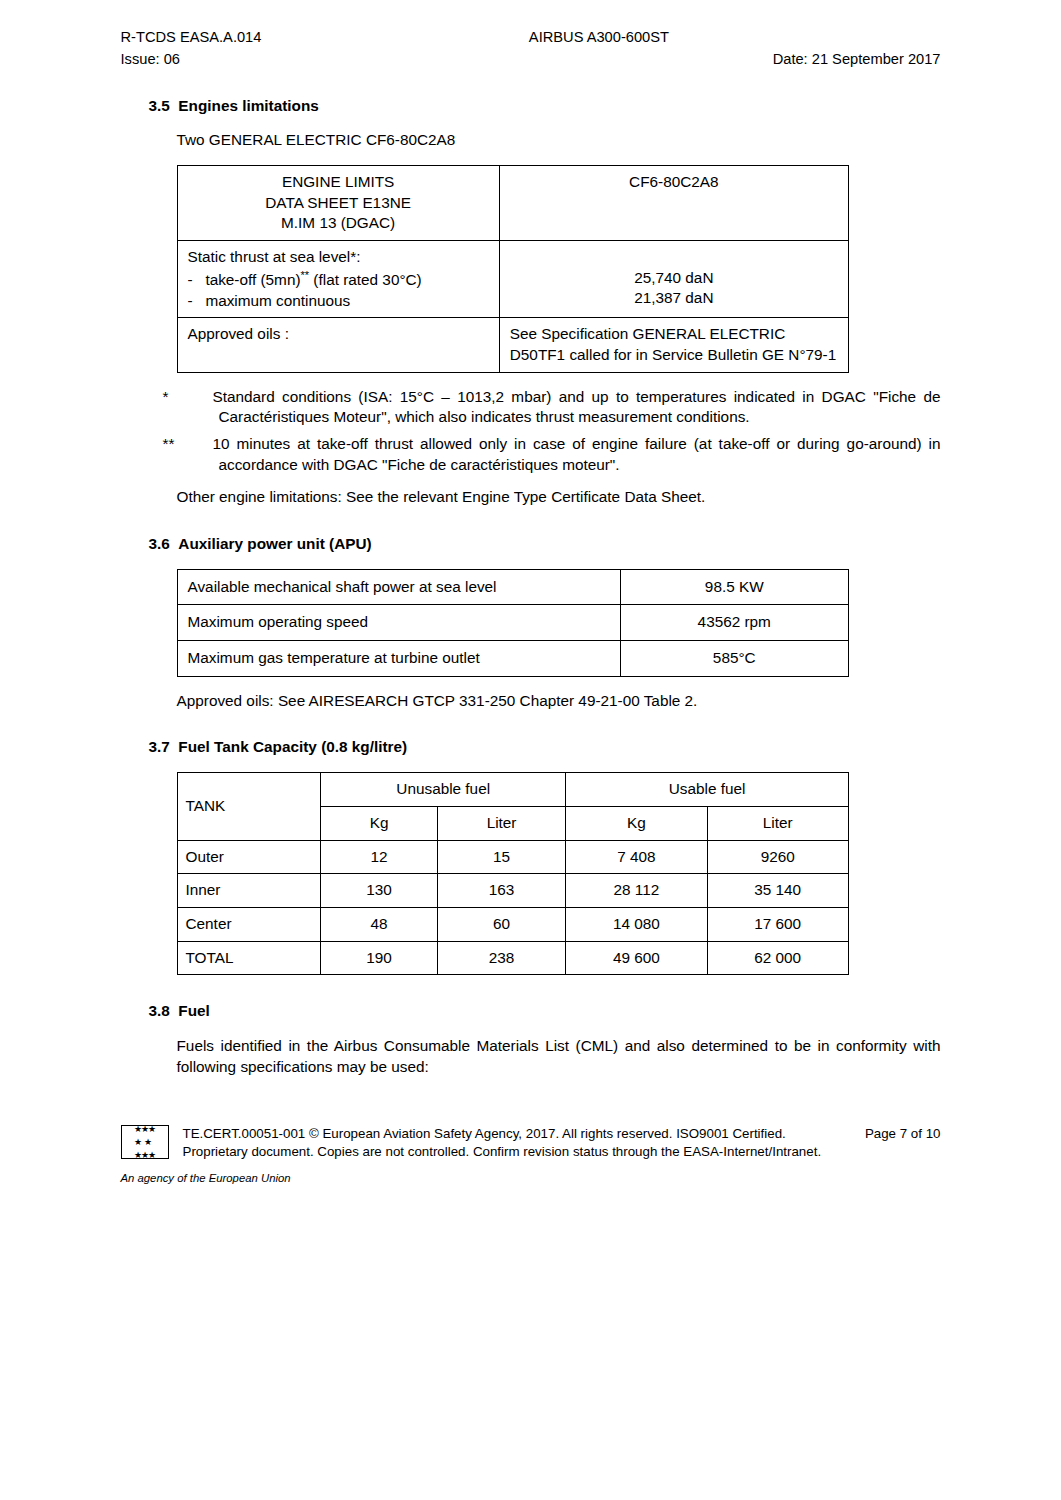R-TCDS EASA.A.014
AIRBUS A300-600ST
Issue: 06
Date: 21 September 2017
3.5 Engines limitations
Two GENERAL ELECTRIC CF6-80C2A8
| ENGINE LIMITS DATA SHEET E13NE M.IM 13 (DGAC) | CF6-80C2A8 |
| Static thrust at sea level*: - take-off (5mn) ** (flat rated 30°C) - maximum continuous | 25,740 daN 21,387 daN |
| Approved oils : | See Specification GENERAL ELECTRIC D50TF1 called for in Service Bulletin GE N°79-1 |
*Standard conditions (ISA: 15°C – 1013,2 mbar) and up to temperatures indicated in DGAC "Fiche de Caractéristiques Moteur", which also indicates thrust measurement conditions.
**10 minutes at take-off thrust allowed only in case of engine failure (at take-off or during go-around) in accordance with DGAC "Fiche de caractéristiques moteur".
Other engine limitations: See the relevant Engine Type Certificate Data Sheet.
3.6 Auxiliary power unit (APU)
| Available mechanical shaft power at sea level | 98.5 KW |
| Maximum operating speed | 43562 rpm |
| Maximum gas temperature at turbine outlet | 585°C |
Approved oils: See AIRESEARCH GTCP 331-250 Chapter 49-21-00 Table 2.
3.7 Fuel Tank Capacity (0.8 kg/litre)
| TANK | Unusable fuel | Usable fuel |
| Kg | Liter | Kg | Liter |
| Outer | 12 | 15 | 7 408 | 9260 |
| Inner | 130 | 163 | 28 112 | 35 140 |
| Center | 48 | 60 | 14 080 | 17 600 |
| TOTAL | 190 | 238 | 49 600 | 62 000 |
3.8 Fuel
Fuels identified in the Airbus Consumable Materials List (CML) and also determined to be in conformity with following specifications may be used:
★★★
★ ★
★★★
TE.CERT.00051-001 © European Aviation Safety Agency, 2017. All rights reserved. ISO9001 Certified. Page 7 of 10
Proprietary document. Copies are not controlled. Confirm revision status through the EASA-Internet/Intranet.
An agency of the European Union